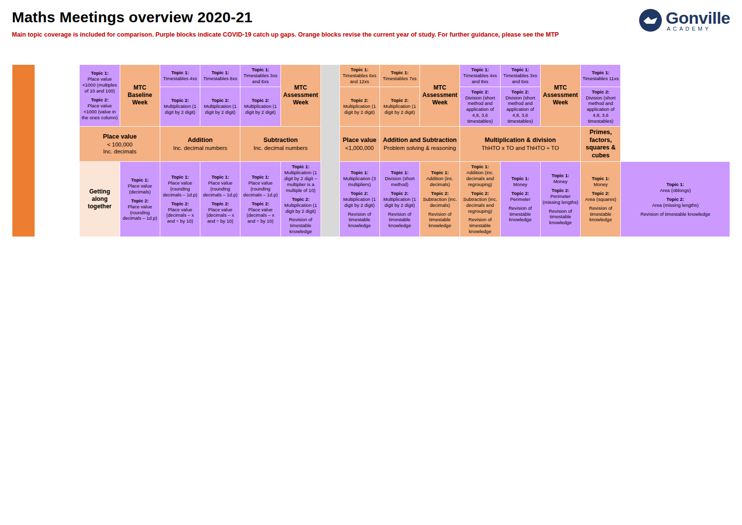Maths Meetings overview 2020-21
Main topic coverage is included for comparison. Purple blocks indicate COVID-19 catch up gaps. Orange blocks revise the current year of study. For further guidance, please see the MTP
Gonville
ACADEMY
| | | Topic 1: Place value <1000 (multiples of 10 and 100) Topic 2: Place value <1000 (value in the ones column) | MTC Baseline Week | Topic 1: Timestables 4xs | Topic 1: Timestables 8xs | Topic 1: Timestables 3xs and 6xs | MTC Assessment Week | | Topic 1: Timestables 6xs and 12xs | Topic 1: Timestables 7xs | MTC Assessment Week | Topic 1: Timestables 4xs and 8xs | Topic 1: Timestables 3xs and 6xs | MTC Assessment Week | Topic 1: Timestables 11xs |
| Topic 2: Multiplication (1 digit by 2 digit) | Topic 2: Multiplication (1 digit by 2 digit) | Topic 2: Multiplication (1 digit by 2 digit) | Topic 2: Multiplication (1 digit by 2 digit) | Topic 2: Multiplication (1 digit by 2 digit) | Topic 2: Division (short method and application of 4,8, 3,6 timestables) | Topic 2: Division (short method and application of 4,8, 3,6 timestables) | Topic 2: Division (short method and application of 4,8, 3,6 timestables) |
| Place value < 100,000 Inc. decimals | Addition Inc. decimal numbers | Subtraction Inc. decimal numbers | Place value <1,000,000 | Addition and Subtraction Problem solving & reasoning | Multiplication & division ThHTO x TO and ThHTO ÷ TO | Primes, factors, squares & cubes |
| Getting along together | Topic 1: Place value (decimals) Topic 2: Place value (rounding decimals – 1d.p) | Topic 1: Place value (rounding decimals – 1d.p) Topic 2: Place value (decimals – x and ÷ by 10) | Topic 1: Place value (rounding decimals – 1d.p) Topic 2: Place value (decimals – x and ÷ by 10) | Topic 1: Place value (rounding decimals – 1d.p) Topic 2: Place value (decimals – x and ÷ by 10) | Topic 1: Multiplication (1 digit by 2 digit – multiplier is a multiple of 10) Topic 2: Multiplication (1 digit by 2 digit) Revision of timestable knowledge | Topic 1: Multiplication (3 multipliers) Topic 2: Multiplication (1 digit by 2 digit) Revision of timestable knowledge | Topic 1: Division (short method) Topic 2: Multiplication (1 digit by 2 digit) Revision of timestable knowledge | Topic 1: Addition (inc. decimals) Topic 2: Subtraction (inc. decimals) Revision of timestable knowledge | Topic 1: Addition (inc. decimals and regrouping) Topic 2: Subtraction (inc. decimals and regrouping) Revision of timestable knowledge | Topic 1: Money Topic 2: Perimeter Revision of timestable knowledge | Topic 1: Money Topic 2: Perimeter (missing lengths) Revision of timestable knowledge | Topic 1: Money Topic 2: Area (squares) Revision of timestable knowledge | Topic 1: Area (oblongs) Topic 2: Area (missing lengths) Revision of timestable knowledge |